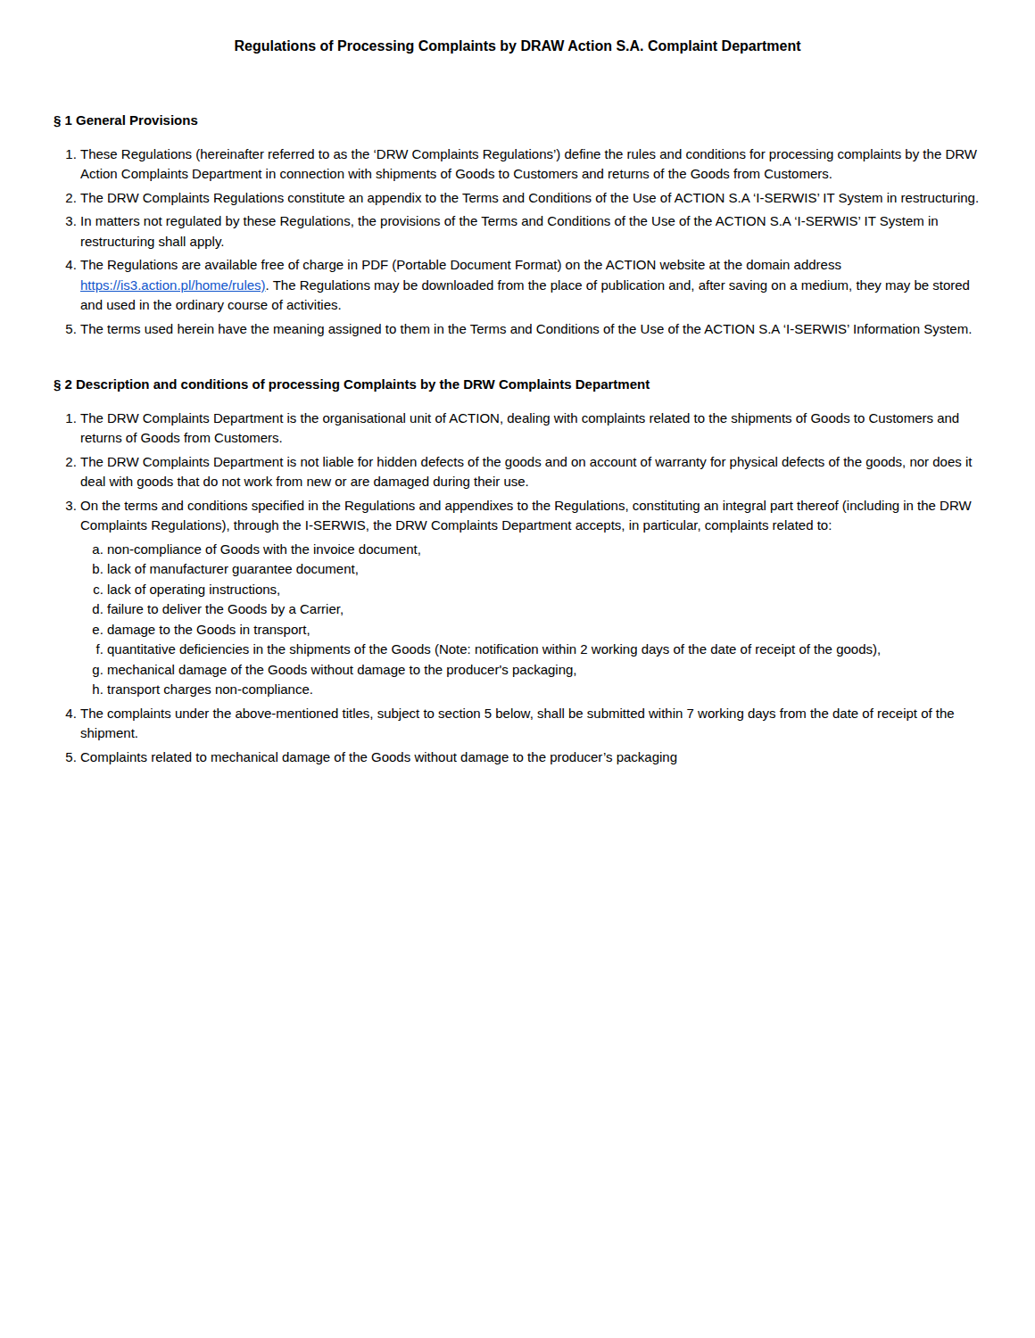Regulations of Processing Complaints by DRAW Action S.A. Complaint Department
§ 1 General Provisions
These Regulations (hereinafter referred to as the ‘DRW Complaints Regulations’) define the rules and conditions for processing complaints by the DRW Action Complaints Department in connection with shipments of Goods to Customers and returns of the Goods from Customers.
The DRW Complaints Regulations constitute an appendix to the Terms and Conditions of the Use of ACTION S.A ‘I-SERWIS’ IT System in restructuring.
In matters not regulated by these Regulations, the provisions of the Terms and Conditions of the Use of the ACTION S.A ‘I-SERWIS’ IT System in restructuring shall apply.
The Regulations are available free of charge in PDF (Portable Document Format) on the ACTION website at the domain address https://is3.action.pl/home/rules). The Regulations may be downloaded from the place of publication and, after saving on a medium, they may be stored and used in the ordinary course of activities.
The terms used herein have the meaning assigned to them in the Terms and Conditions of the Use of the ACTION S.A ‘I-SERWIS’ Information System.
§ 2 Description and conditions of processing Complaints by the DRW Complaints Department
The DRW Complaints Department is the organisational unit of ACTION, dealing with complaints related to the shipments of Goods to Customers and returns of Goods from Customers.
The DRW Complaints Department is not liable for hidden defects of the goods and on account of warranty for physical defects of the goods, nor does it deal with goods that do not work from new or are damaged during their use.
On the terms and conditions specified in the Regulations and appendixes to the Regulations, constituting an integral part thereof (including in the DRW Complaints Regulations), through the I-SERWIS, the DRW Complaints Department accepts, in particular, complaints related to:
non-compliance of Goods with the invoice document,
lack of manufacturer guarantee document,
lack of operating instructions,
failure to deliver the Goods by a Carrier,
damage to the Goods in transport,
quantitative deficiencies in the shipments of the Goods (Note: notification within 2 working days of the date of receipt of the goods),
mechanical damage of the Goods without damage to the producer's packaging,
transport charges non-compliance.
The complaints under the above-mentioned titles, subject to section 5 below, shall be submitted within 7 working days from the date of receipt of the shipment.
Complaints related to mechanical damage of the Goods without damage to the producer’s packaging